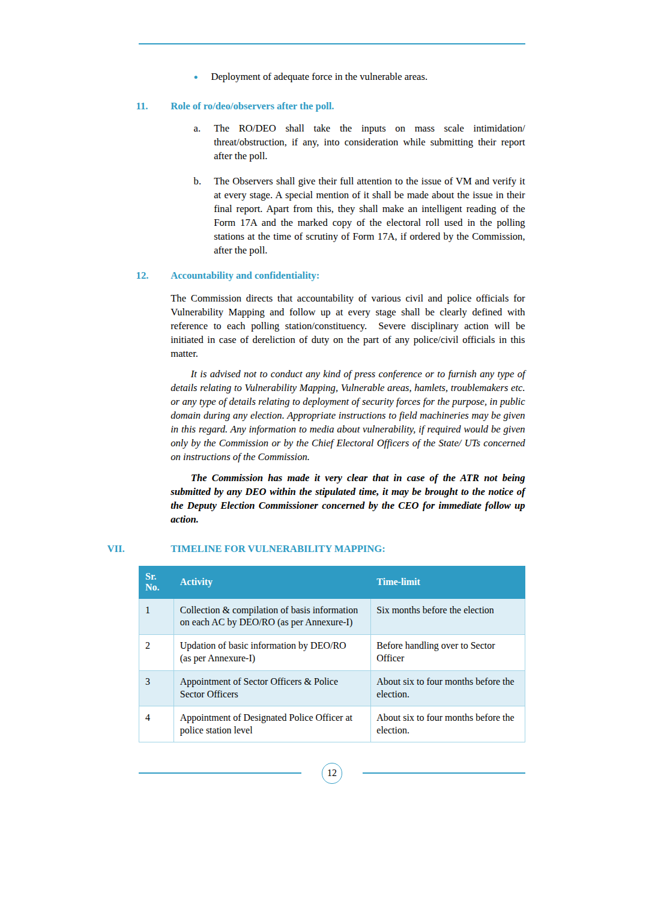Deployment of adequate force in the vulnerable areas.
11. Role of ro/deo/observers after the poll.
a. The RO/DEO shall take the inputs on mass scale intimidation/ threat/obstruction, if any, into consideration while submitting their report after the poll.
b. The Observers shall give their full attention to the issue of VM and verify it at every stage. A special mention of it shall be made about the issue in their final report. Apart from this, they shall make an intelligent reading of the Form 17A and the marked copy of the electoral roll used in the polling stations at the time of scrutiny of Form 17A, if ordered by the Commission, after the poll.
12. Accountability and confidentiality:
The Commission directs that accountability of various civil and police officials for Vulnerability Mapping and follow up at every stage shall be clearly defined with reference to each polling station/constituency. Severe disciplinary action will be initiated in case of dereliction of duty on the part of any police/civil officials in this matter.
It is advised not to conduct any kind of press conference or to furnish any type of details relating to Vulnerability Mapping, Vulnerable areas, hamlets, troublemakers etc. or any type of details relating to deployment of security forces for the purpose, in public domain during any election. Appropriate instructions to field machineries may be given in this regard. Any information to media about vulnerability, if required would be given only by the Commission or by the Chief Electoral Officers of the State/ UTs concerned on instructions of the Commission.
The Commission has made it very clear that in case of the ATR not being submitted by any DEO within the stipulated time, it may be brought to the notice of the Deputy Election Commissioner concerned by the CEO for immediate follow up action.
VII. TIMELINE FOR VULNERABILITY MAPPING:
| Sr. No. | Activity | Time-limit |
| --- | --- | --- |
| 1 | Collection & compilation of basis information on each AC by DEO/RO (as per Annexure-I) | Six months before the election |
| 2 | Updation of basic information by DEO/RO (as per Annexure-I) | Before handling over to Sector Officer |
| 3 | Appointment of Sector Officers & Police Sector Officers | About six to four months before the election. |
| 4 | Appointment of Designated Police Officer at police station level | About six to four months before the election. |
12